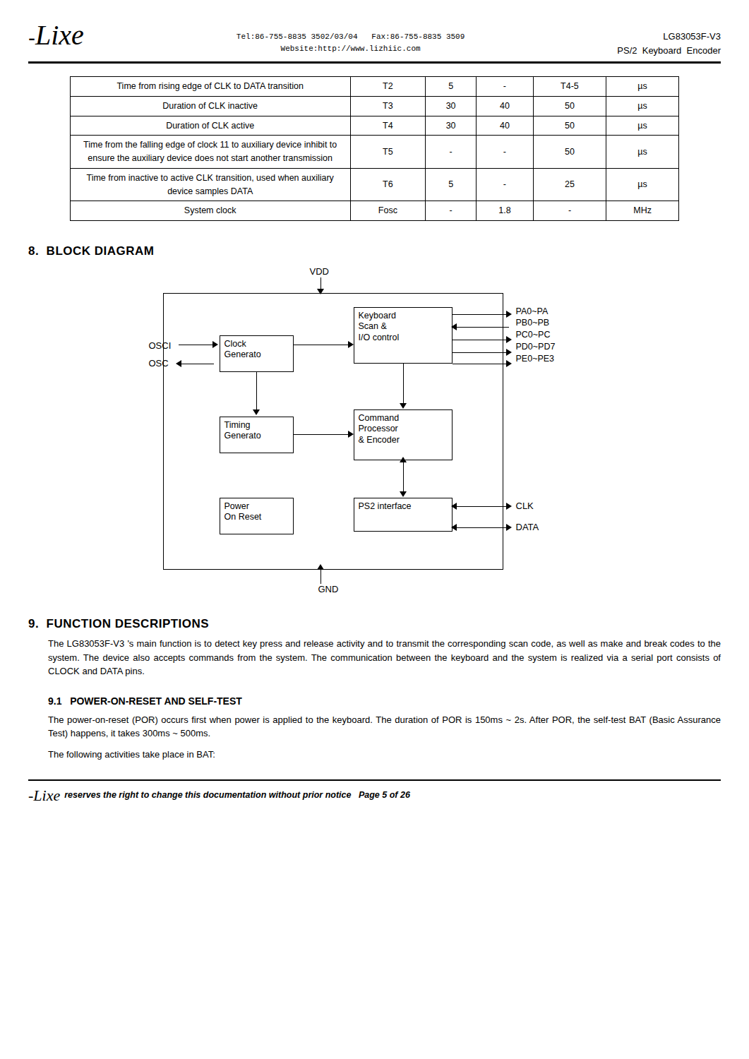-Lixe
Tel:86-755-8835 3502/03/04 Fax:86-755-8835 3509
Website:http://www.lizhiic.com
LG83053F-V3
PS/2 Keyboard Encoder
| Time from rising edge of CLK to DATA transition | T2 | 5 | - | T4-5 | µs |
| Duration of CLK inactive | T3 | 30 | 40 | 50 | µs |
| Duration of CLK active | T4 | 30 | 40 | 50 | µs |
| Time from the falling edge of clock 11 to auxiliary device inhibit to ensure the auxiliary device does not start another transmission | T5 | - | - | 50 | µs |
| Time from inactive to active CLK transition, used when auxiliary device samples DATA | T6 | 5 | - | 25 | µs |
| System clock | Fosc | - | 1.8 | - | MHz |
8. BLOCK DIAGRAM
VDD
GND
Clock
Generato
Timing
Generato
Power
On Reset
Keyboard
Scan &
I/O control
Command
Processor
& Encoder
PS2 interface
OSCI
OSC
PA0~PA
PB0~PB
PC0~PC
PD0~PD7
PE0~PE3
CLK
DATA
9. FUNCTION DESCRIPTIONS
The LG83053F-V3 's main function is to detect key press and release activity and to transmit the corresponding scan code, as well as make and break codes to the system. The device also accepts commands from the system. The communication between the keyboard and the system is realized via a serial port consists of CLOCK and DATA pins.
9.1 POWER-ON-RESET AND SELF-TEST
The power-on-reset (POR) occurs first when power is applied to the keyboard. The duration of POR is 150ms ~ 2s. After POR, the self-test BAT (Basic Assurance Test) happens, it takes 300ms ~ 500ms.
The following activities take place in BAT:
-Lixe reserves the right to change this documentation without prior notice Page 5 of 26